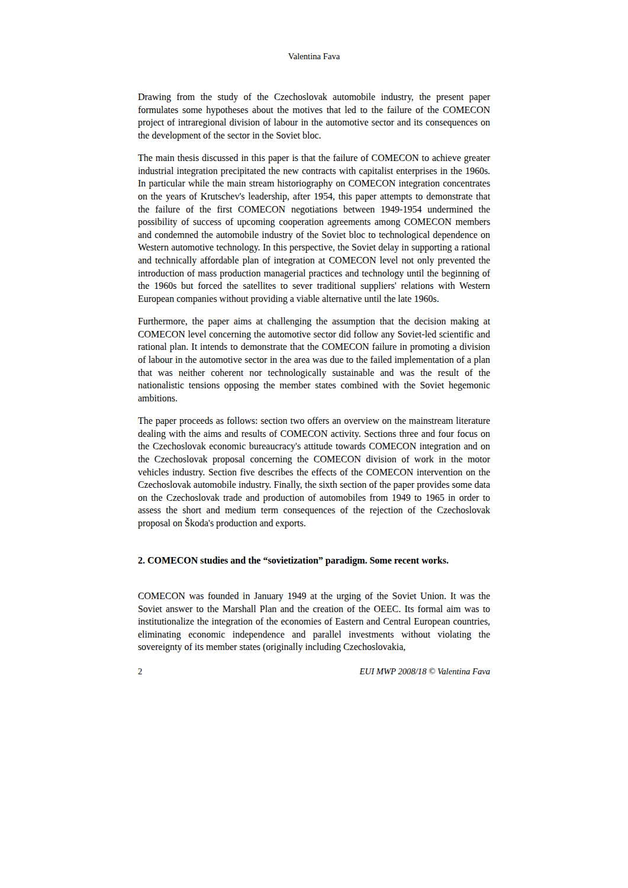Valentina Fava
Drawing from the study of the Czechoslovak automobile industry, the present paper formulates some hypotheses about the motives that led to the failure of the COMECON project of intraregional division of labour in the automotive sector and its consequences on the development of the sector in the Soviet bloc.
The main thesis discussed in this paper is that the failure of COMECON to achieve greater industrial integration precipitated the new contracts with capitalist enterprises in the 1960s. In particular while the main stream historiography on COMECON integration concentrates on the years of Krutschev's leadership, after 1954, this paper attempts to demonstrate that the failure of the first COMECON negotiations between 1949-1954 undermined the possibility of success of upcoming cooperation agreements among COMECON members and condemned the automobile industry of the Soviet bloc to technological dependence on Western automotive technology. In this perspective, the Soviet delay in supporting a rational and technically affordable plan of integration at COMECON level not only prevented the introduction of mass production managerial practices and technology until the beginning of the 1960s but forced the satellites to sever traditional suppliers' relations with Western European companies without providing a viable alternative until the late 1960s.
Furthermore, the paper aims at challenging the assumption that the decision making at COMECON level concerning the automotive sector did follow any Soviet-led scientific and rational plan. It intends to demonstrate that the COMECON failure in promoting a division of labour in the automotive sector in the area was due to the failed implementation of a plan that was neither coherent nor technologically sustainable and was the result of the nationalistic tensions opposing the member states combined with the Soviet hegemonic ambitions.
The paper proceeds as follows: section two offers an overview on the mainstream literature dealing with the aims and results of COMECON activity. Sections three and four focus on the Czechoslovak economic bureaucracy's attitude towards COMECON integration and on the Czechoslovak proposal concerning the COMECON division of work in the motor vehicles industry. Section five describes the effects of the COMECON intervention on the Czechoslovak automobile industry. Finally, the sixth section of the paper provides some data on the Czechoslovak trade and production of automobiles from 1949 to 1965 in order to assess the short and medium term consequences of the rejection of the Czechoslovak proposal on Škoda's production and exports.
2. COMECON studies and the “sovietization” paradigm. Some recent works.
COMECON was founded in January 1949 at the urging of the Soviet Union. It was the Soviet answer to the Marshall Plan and the creation of the OEEC. Its formal aim was to institutionalize the integration of the economies of Eastern and Central European countries, eliminating economic independence and parallel investments without violating the sovereignty of its member states (originally including Czechoslovakia,
2 EUI MWP 2008/18 © Valentina Fava